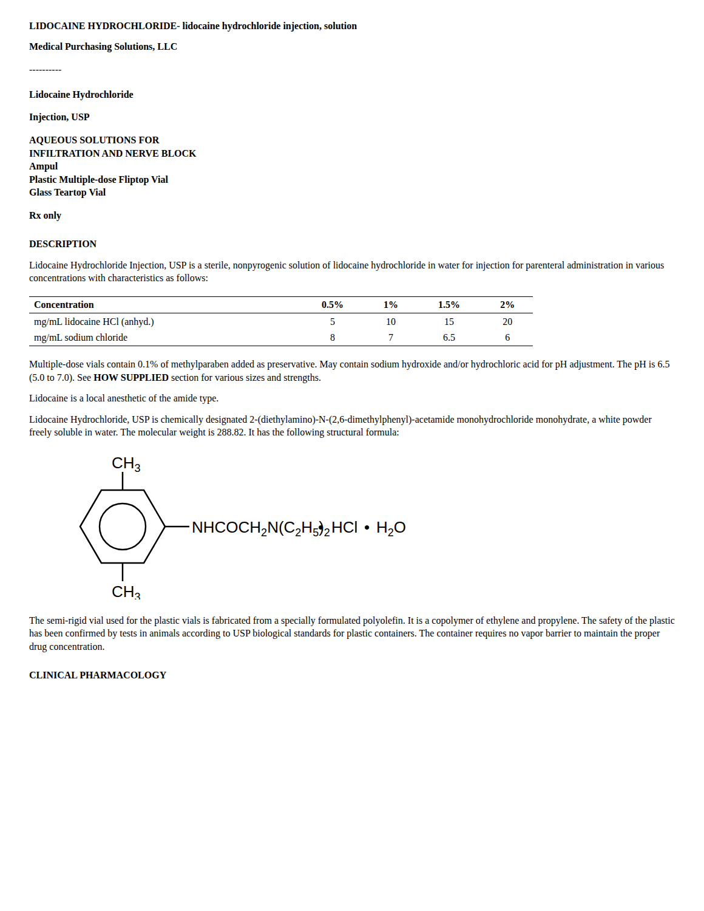LIDOCAINE HYDROCHLORIDE- lidocaine hydrochloride injection, solution
Medical Purchasing Solutions, LLC
----------
Lidocaine Hydrochloride
Injection, USP
AQUEOUS SOLUTIONS FOR
INFILTRATION AND NERVE BLOCK
Ampul
Plastic Multiple-dose Fliptop Vial
Glass Teartop Vial
Rx only
DESCRIPTION
Lidocaine Hydrochloride Injection, USP is a sterile, nonpyrogenic solution of lidocaine hydrochloride in water for injection for parenteral administration in various concentrations with characteristics as follows:
| Concentration | 0.5% | 1% | 1.5% | 2% |
| --- | --- | --- | --- | --- |
| mg/mL lidocaine HCl (anhyd.) | 5 | 10 | 15 | 20 |
| mg/mL sodium chloride | 8 | 7 | 6.5 | 6 |
Multiple-dose vials contain 0.1% of methylparaben added as preservative. May contain sodium hydroxide and/or hydrochloric acid for pH adjustment. The pH is 6.5 (5.0 to 7.0). See HOW SUPPLIED section for various sizes and strengths.
Lidocaine is a local anesthetic of the amide type.
Lidocaine Hydrochloride, USP is chemically designated 2-(diethylamino)-N-(2,6-dimethylphenyl)-acetamide monohydrochloride monohydrate, a white powder freely soluble in water. The molecular weight is 288.82. It has the following structural formula:
CH3 CH3 NHCOCH2N(C2H5)2 • HCl • H2O
The semi-rigid vial used for the plastic vials is fabricated from a specially formulated polyolefin. It is a copolymer of ethylene and propylene. The safety of the plastic has been confirmed by tests in animals according to USP biological standards for plastic containers. The container requires no vapor barrier to maintain the proper drug concentration.
CLINICAL PHARMACOLOGY